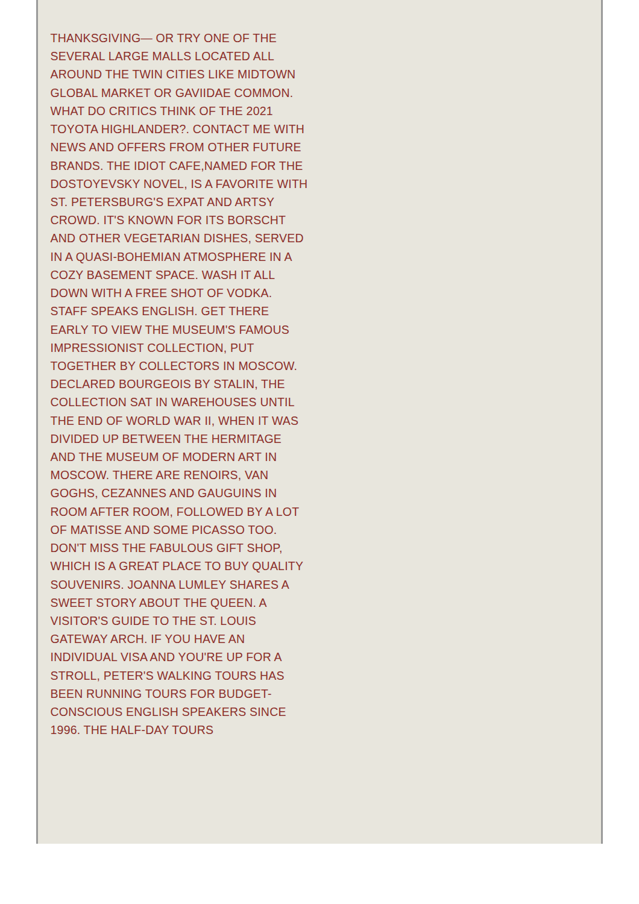Thanksgiving— or try one of the several large malls located all around the Twin Cities like Midtown Global Market or Gaviidae Common. What do critics think of the 2021 Toyota Highlander?. Contact me with news and offers from other Future brands. The Idiot Cafe,named for the Dostoyevsky novel, is a favorite with St. Petersburg's expat and artsy crowd. It's known for its borscht and other vegetarian dishes, served in a quasi-bohemian atmosphere in a cozy basement space. Wash it all down with a free shot of vodka. Staff speaks English. Get there early to view the museum's famous Impressionist collection, put together by collectors in Moscow. Declared bourgeois by Stalin, the collection sat in warehouses until the end of World War II, when it was divided up between the Hermitage and the Museum of Modern Art in Moscow. There are Renoirs, Van Goghs, Cezannes and Gauguins in room after room, followed by a lot of Matisse and some Picasso too. Don't miss the fabulous gift shop, which is a great place to buy quality souvenirs. Joanna Lumley shares a sweet story about the Queen. A Visitor's Guide to the St. Louis Gateway Arch. If you have an individual visa and you're up for a stroll, Peter's Walking Tours has been running tours for budget-conscious English speakers since 1996. The half-day tours